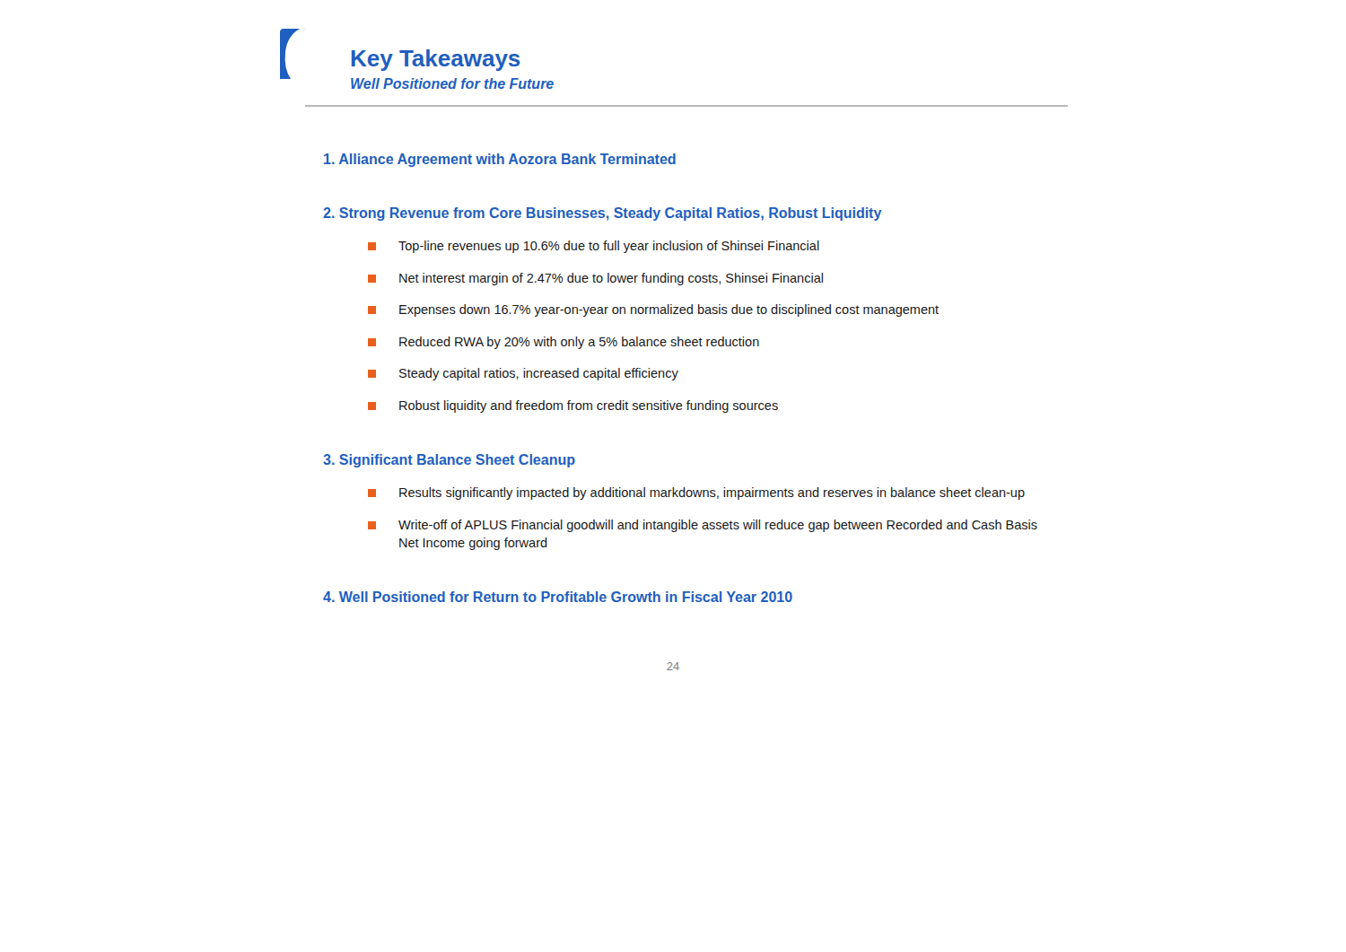Key Takeaways
Well Positioned for the Future
1. Alliance Agreement with Aozora Bank Terminated
2. Strong Revenue from Core Businesses, Steady Capital Ratios, Robust Liquidity
Top-line revenues up 10.6% due to full year inclusion of Shinsei Financial
Net interest margin of 2.47% due to lower funding costs, Shinsei Financial
Expenses down 16.7% year-on-year on normalized basis due to disciplined cost management
Reduced RWA by 20% with only a 5% balance sheet reduction
Steady capital ratios, increased capital efficiency
Robust liquidity and freedom from credit sensitive funding sources
3. Significant Balance Sheet Cleanup
Results significantly impacted by additional markdowns, impairments and reserves in balance sheet clean-up
Write-off of APLUS Financial goodwill and intangible assets will reduce gap between Recorded and Cash Basis Net Income going forward
4. Well Positioned for Return to Profitable Growth in Fiscal Year 2010
24